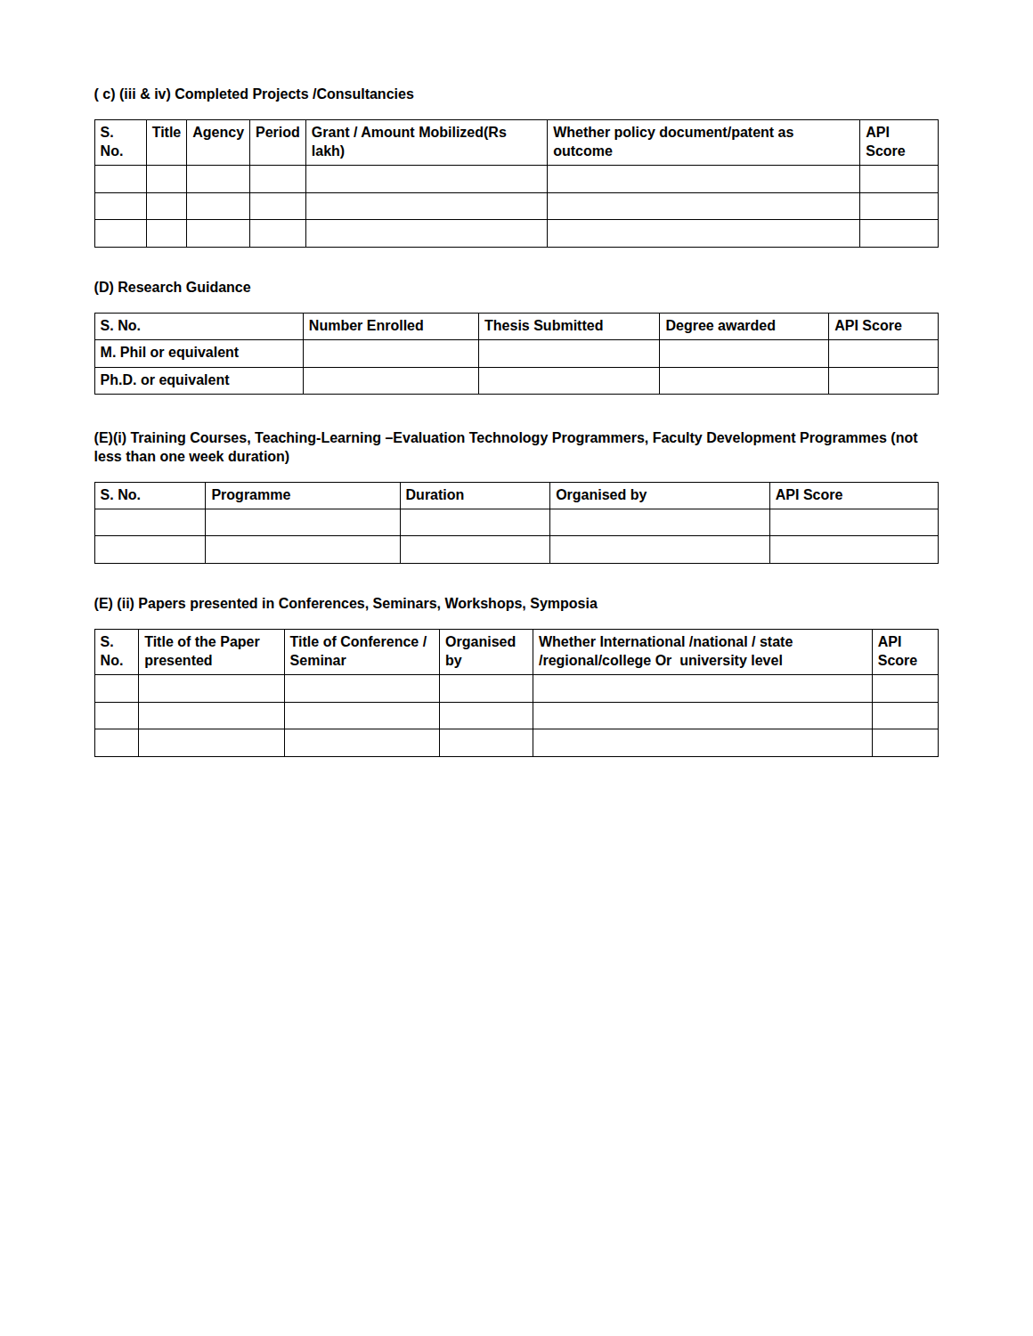( c) (iii & iv) Completed Projects /Consultancies
| S. No. | Title | Agency | Period | Grant / Amount Mobilized(Rs lakh) | Whether policy document/patent as outcome | API Score |
| --- | --- | --- | --- | --- | --- | --- |
(D) Research Guidance
| S. No. | Number Enrolled | Thesis Submitted | Degree awarded | API Score |
| --- | --- | --- | --- | --- |
| M. Phil or equivalent | | | | |
| Ph.D. or equivalent | | | | |
(E)(i) Training Courses, Teaching-Learning –Evaluation Technology Programmers, Faculty Development Programmes (not less than one week duration)
| S. No. | Programme | Duration | Organised by | API Score |
| --- | --- | --- | --- | --- |
(E) (ii) Papers presented in Conferences, Seminars, Workshops, Symposia
| S. No. | Title of the Paper presented | Title of Conference / Seminar | Organised by | Whether International /national / state /regional/college Or university level | API Score |
| --- | --- | --- | --- | --- | --- |